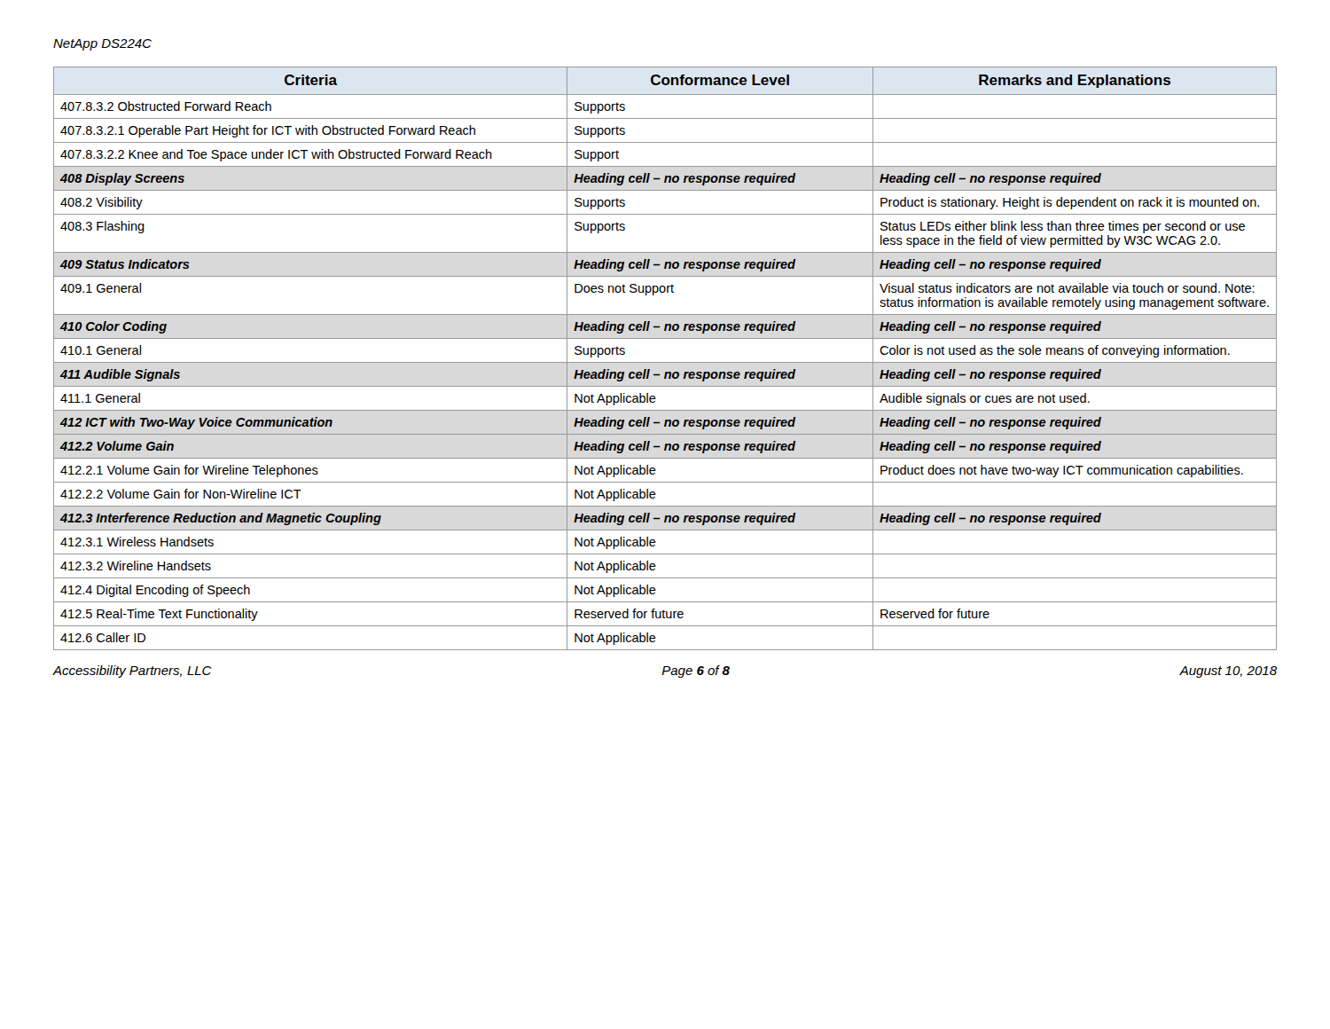NetApp DS224C
| Criteria | Conformance Level | Remarks and Explanations |
| --- | --- | --- |
| 407.8.3.2 Obstructed Forward Reach | Supports | |
| 407.8.3.2.1 Operable Part Height for ICT with Obstructed Forward Reach | Supports | |
| 407.8.3.2.2 Knee and Toe Space under ICT with Obstructed Forward Reach | Support | |
| 408 Display Screens | Heading cell – no response required | Heading cell – no response required |
| 408.2 Visibility | Supports | Product is stationary. Height is dependent on rack it is mounted on. |
| 408.3 Flashing | Supports | Status LEDs either blink less than three times per second or use less space in the field of view permitted by W3C WCAG 2.0. |
| 409 Status Indicators | Heading cell – no response required | Heading cell – no response required |
| 409.1 General | Does not Support | Visual status indicators are not available via touch or sound. Note: status information is available remotely using management software. |
| 410 Color Coding | Heading cell – no response required | Heading cell – no response required |
| 410.1 General | Supports | Color is not used as the sole means of conveying information. |
| 411 Audible Signals | Heading cell – no response required | Heading cell – no response required |
| 411.1 General | Not Applicable | Audible signals or cues are not used. |
| 412 ICT with Two-Way Voice Communication | Heading cell – no response required | Heading cell – no response required |
| 412.2 Volume Gain | Heading cell – no response required | Heading cell – no response required |
| 412.2.1 Volume Gain for Wireline Telephones | Not Applicable | Product does not have two-way ICT communication capabilities. |
| 412.2.2 Volume Gain for Non-Wireline ICT | Not Applicable | |
| 412.3 Interference Reduction and Magnetic Coupling | Heading cell – no response required | Heading cell – no response required |
| 412.3.1 Wireless Handsets | Not Applicable | |
| 412.3.2 Wireline Handsets | Not Applicable | |
| 412.4 Digital Encoding of Speech | Not Applicable | |
| 412.5 Real-Time Text Functionality | Reserved for future | Reserved for future |
| 412.6 Caller ID | Not Applicable | |
Accessibility Partners, LLC
Page 6 of 8
August 10, 2018